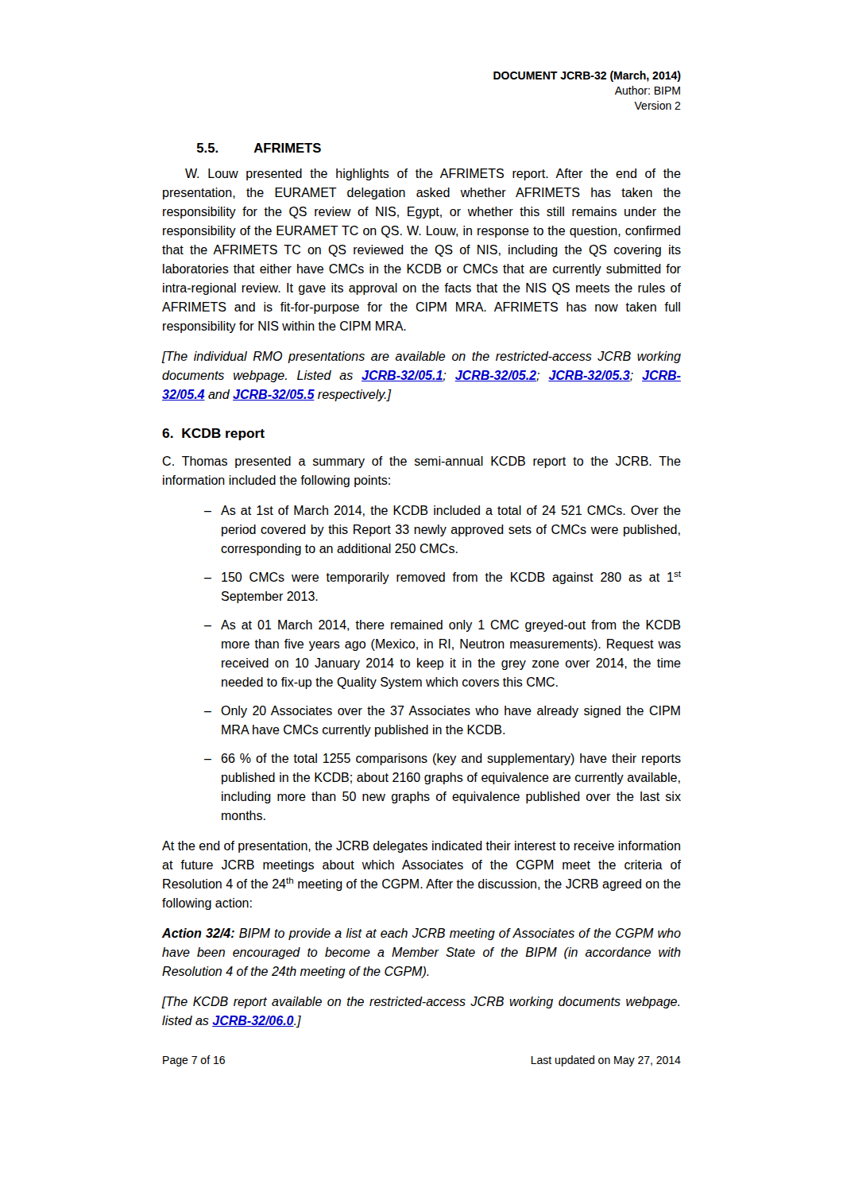DOCUMENT JCRB-32 (March, 2014)
Author: BIPM
Version 2
5.5. AFRIMETS
W. Louw presented the highlights of the AFRIMETS report. After the end of the presentation, the EURAMET delegation asked whether AFRIMETS has taken the responsibility for the QS review of NIS, Egypt, or whether this still remains under the responsibility of the EURAMET TC on QS. W. Louw, in response to the question, confirmed that the AFRIMETS TC on QS reviewed the QS of NIS, including the QS covering its laboratories that either have CMCs in the KCDB or CMCs that are currently submitted for intra-regional review. It gave its approval on the facts that the NIS QS meets the rules of AFRIMETS and is fit-for-purpose for the CIPM MRA. AFRIMETS has now taken full responsibility for NIS within the CIPM MRA.
[The individual RMO presentations are available on the restricted-access JCRB working documents webpage. Listed as JCRB-32/05.1; JCRB-32/05.2; JCRB-32/05.3; JCRB-32/05.4 and JCRB-32/05.5 respectively.]
6. KCDB report
C. Thomas presented a summary of the semi-annual KCDB report to the JCRB. The information included the following points:
As at 1st of March 2014, the KCDB included a total of 24 521 CMCs. Over the period covered by this Report 33 newly approved sets of CMCs were published, corresponding to an additional 250 CMCs.
150 CMCs were temporarily removed from the KCDB against 280 as at 1st September 2013.
As at 01 March 2014, there remained only 1 CMC greyed-out from the KCDB more than five years ago (Mexico, in RI, Neutron measurements). Request was received on 10 January 2014 to keep it in the grey zone over 2014, the time needed to fix-up the Quality System which covers this CMC.
Only 20 Associates over the 37 Associates who have already signed the CIPM MRA have CMCs currently published in the KCDB.
66 % of the total 1255 comparisons (key and supplementary) have their reports published in the KCDB; about 2160 graphs of equivalence are currently available, including more than 50 new graphs of equivalence published over the last six months.
At the end of presentation, the JCRB delegates indicated their interest to receive information at future JCRB meetings about which Associates of the CGPM meet the criteria of Resolution 4 of the 24th meeting of the CGPM. After the discussion, the JCRB agreed on the following action:
Action 32/4: BIPM to provide a list at each JCRB meeting of Associates of the CGPM who have been encouraged to become a Member State of the BIPM (in accordance with Resolution 4 of the 24th meeting of the CGPM).
[The KCDB report available on the restricted-access JCRB working documents webpage. listed as JCRB-32/06.0.]
Page 7 of 16
Last updated on May 27, 2014